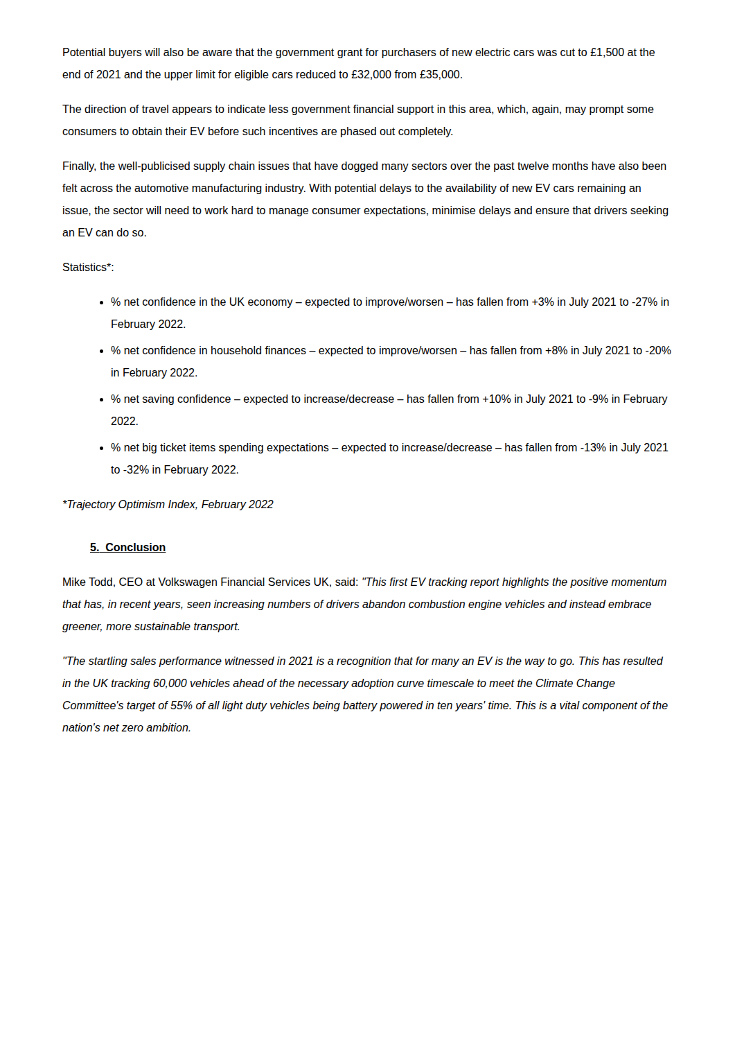Potential buyers will also be aware that the government grant for purchasers of new electric cars was cut to £1,500 at the end of 2021 and the upper limit for eligible cars reduced to £32,000 from £35,000.
The direction of travel appears to indicate less government financial support in this area, which, again, may prompt some consumers to obtain their EV before such incentives are phased out completely.
Finally, the well-publicised supply chain issues that have dogged many sectors over the past twelve months have also been felt across the automotive manufacturing industry. With potential delays to the availability of new EV cars remaining an issue, the sector will need to work hard to manage consumer expectations, minimise delays and ensure that drivers seeking an EV can do so.
Statistics*:
% net confidence in the UK economy – expected to improve/worsen – has fallen from +3% in July 2021 to -27% in February 2022.
% net confidence in household finances – expected to improve/worsen – has fallen from +8% in July 2021 to -20% in February 2022.
% net saving confidence – expected to increase/decrease – has fallen from +10% in July 2021 to -9% in February 2022.
% net big ticket items spending expectations – expected to increase/decrease – has fallen from -13% in July 2021 to -32% in February 2022.
*Trajectory Optimism Index, February 2022
5. Conclusion
Mike Todd, CEO at Volkswagen Financial Services UK, said: "This first EV tracking report highlights the positive momentum that has, in recent years, seen increasing numbers of drivers abandon combustion engine vehicles and instead embrace greener, more sustainable transport.
"The startling sales performance witnessed in 2021 is a recognition that for many an EV is the way to go. This has resulted in the UK tracking 60,000 vehicles ahead of the necessary adoption curve timescale to meet the Climate Change Committee's target of 55% of all light duty vehicles being battery powered in ten years' time. This is a vital component of the nation's net zero ambition.